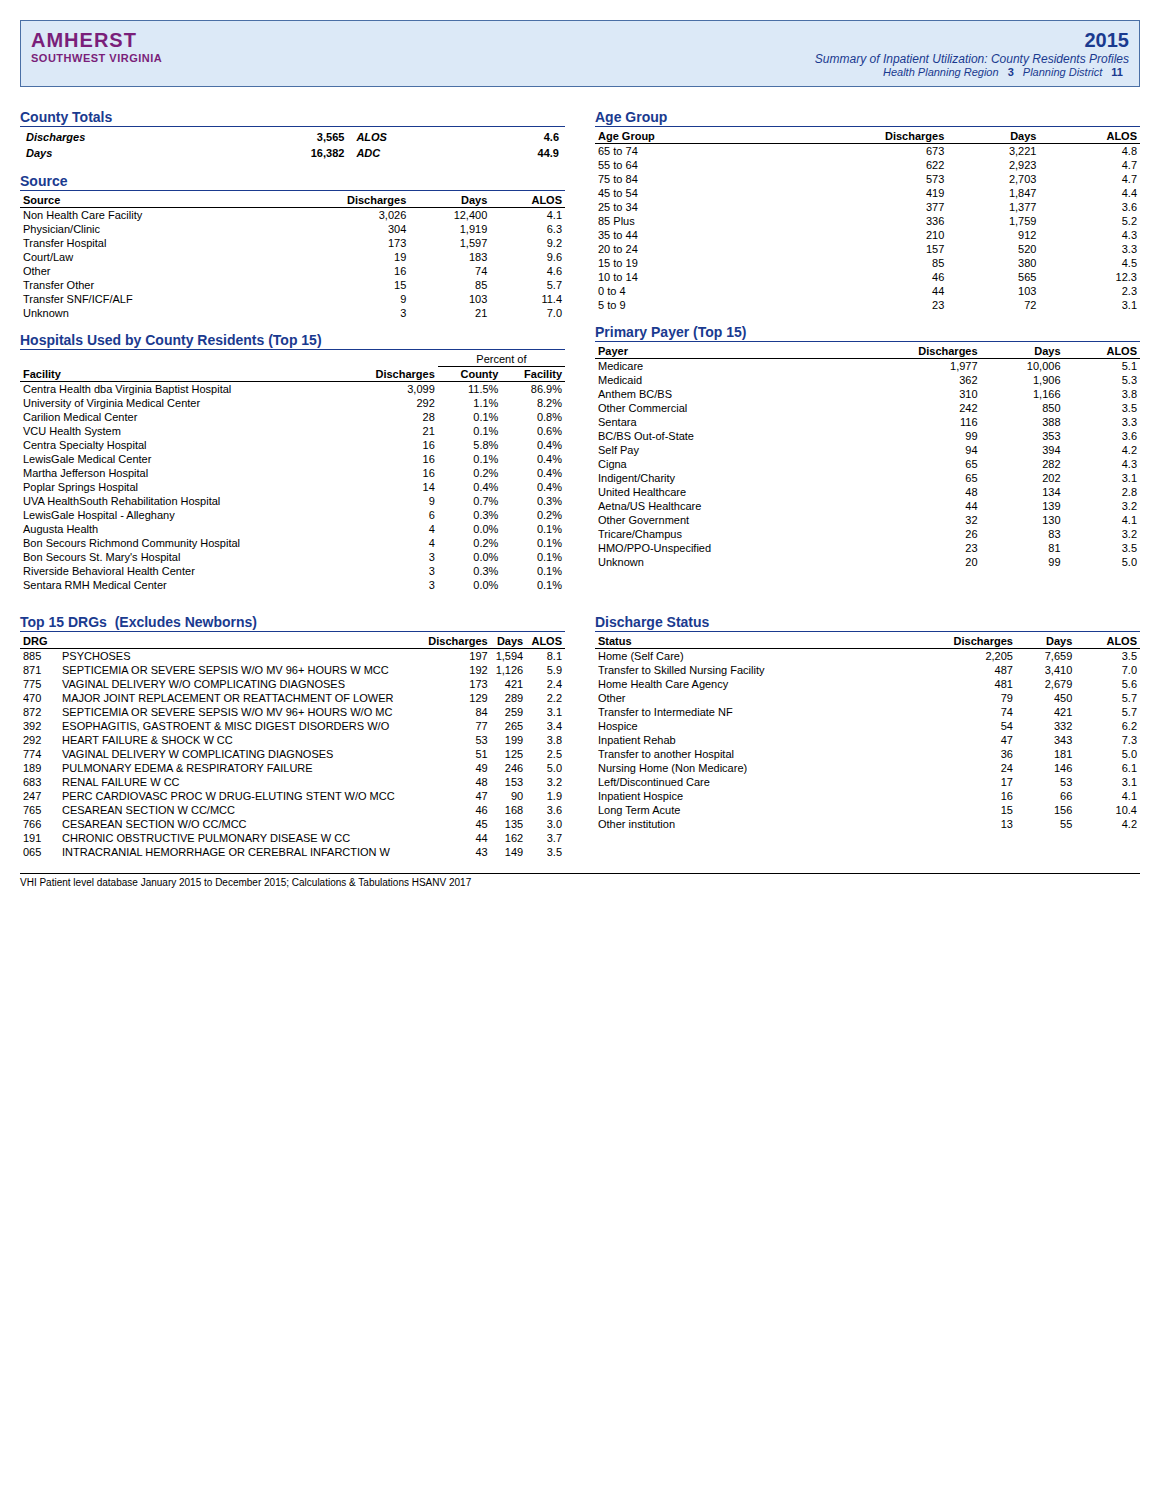AMHERST
SOUTHWEST VIRGINIA
2015
Summary of Inpatient Utilization: County Residents Profiles
Health Planning Region 3 Planning District 11
County Totals
| Discharges | 3,565 | ALOS | 4.6 |
| Days | 16,382 | ADC | 44.9 |
Source
| Source | Discharges | Days | ALOS |
| --- | --- | --- | --- |
| Non Health Care Facility | 3,026 | 12,400 | 4.1 |
| Physician/Clinic | 304 | 1,919 | 6.3 |
| Transfer Hospital | 173 | 1,597 | 9.2 |
| Court/Law | 19 | 183 | 9.6 |
| Other | 16 | 74 | 4.6 |
| Transfer Other | 15 | 85 | 5.7 |
| Transfer SNF/ICF/ALF | 9 | 103 | 11.4 |
| Unknown | 3 | 21 | 7.0 |
Hospitals Used by County Residents (Top 15)
| | Percent of |
| Facility | Discharges | County | Facility |
| Centra Health dba Virginia Baptist Hospital | 3,099 | 11.5% | 86.9% |
| University of Virginia Medical Center | 292 | 1.1% | 8.2% |
| Carilion Medical Center | 28 | 0.1% | 0.8% |
| VCU Health System | 21 | 0.1% | 0.6% |
| Centra Specialty Hospital | 16 | 5.8% | 0.4% |
| LewisGale Medical Center | 16 | 0.1% | 0.4% |
| Martha Jefferson Hospital | 16 | 0.2% | 0.4% |
| Poplar Springs Hospital | 14 | 0.4% | 0.4% |
| UVA HealthSouth Rehabilitation Hospital | 9 | 0.7% | 0.3% |
| LewisGale Hospital - Alleghany | 6 | 0.3% | 0.2% |
| Augusta Health | 4 | 0.0% | 0.1% |
| Bon Secours Richmond Community Hospital | 4 | 0.2% | 0.1% |
| Bon Secours St. Mary's Hospital | 3 | 0.0% | 0.1% |
| Riverside Behavioral Health Center | 3 | 0.3% | 0.1% |
| Sentara RMH Medical Center | 3 | 0.0% | 0.1% |
Age Group
| Age Group | Discharges | Days | ALOS |
| --- | --- | --- | --- |
| 65 to 74 | 673 | 3,221 | 4.8 |
| 55 to 64 | 622 | 2,923 | 4.7 |
| 75 to 84 | 573 | 2,703 | 4.7 |
| 45 to 54 | 419 | 1,847 | 4.4 |
| 25 to 34 | 377 | 1,377 | 3.6 |
| 85 Plus | 336 | 1,759 | 5.2 |
| 35 to 44 | 210 | 912 | 4.3 |
| 20 to 24 | 157 | 520 | 3.3 |
| 15 to 19 | 85 | 380 | 4.5 |
| 10 to 14 | 46 | 565 | 12.3 |
| 0 to 4 | 44 | 103 | 2.3 |
| 5 to 9 | 23 | 72 | 3.1 |
Primary Payer (Top 15)
| Payer | Discharges | Days | ALOS |
| --- | --- | --- | --- |
| Medicare | 1,977 | 10,006 | 5.1 |
| Medicaid | 362 | 1,906 | 5.3 |
| Anthem BC/BS | 310 | 1,166 | 3.8 |
| Other Commercial | 242 | 850 | 3.5 |
| Sentara | 116 | 388 | 3.3 |
| BC/BS Out-of-State | 99 | 353 | 3.6 |
| Self Pay | 94 | 394 | 4.2 |
| Cigna | 65 | 282 | 4.3 |
| Indigent/Charity | 65 | 202 | 3.1 |
| United Healthcare | 48 | 134 | 2.8 |
| Aetna/US Healthcare | 44 | 139 | 3.2 |
| Other Government | 32 | 130 | 4.1 |
| Tricare/Champus | 26 | 83 | 3.2 |
| HMO/PPO-Unspecified | 23 | 81 | 3.5 |
| Unknown | 20 | 99 | 5.0 |
Top 15 DRGs (Excludes Newborns)
| DRG | | Discharges | Days | ALOS |
| --- | --- | --- | --- | --- |
| 885 | PSYCHOSES | 197 | 1,594 | 8.1 |
| 871 | SEPTICEMIA OR SEVERE SEPSIS W/O MV 96+ HOURS W MCC | 192 | 1,126 | 5.9 |
| 775 | VAGINAL DELIVERY W/O COMPLICATING DIAGNOSES | 173 | 421 | 2.4 |
| 470 | MAJOR JOINT REPLACEMENT OR REATTACHMENT OF LOWER | 129 | 289 | 2.2 |
| 872 | SEPTICEMIA OR SEVERE SEPSIS W/O MV 96+ HOURS W/O MC | 84 | 259 | 3.1 |
| 392 | ESOPHAGITIS, GASTROENT & MISC DIGEST DISORDERS W/O | 77 | 265 | 3.4 |
| 292 | HEART FAILURE & SHOCK W CC | 53 | 199 | 3.8 |
| 774 | VAGINAL DELIVERY W COMPLICATING DIAGNOSES | 51 | 125 | 2.5 |
| 189 | PULMONARY EDEMA & RESPIRATORY FAILURE | 49 | 246 | 5.0 |
| 683 | RENAL FAILURE W CC | 48 | 153 | 3.2 |
| 247 | PERC CARDIOVASC PROC W DRUG-ELUTING STENT W/O MCC | 47 | 90 | 1.9 |
| 765 | CESAREAN SECTION W CC/MCC | 46 | 168 | 3.6 |
| 766 | CESAREAN SECTION W/O CC/MCC | 45 | 135 | 3.0 |
| 191 | CHRONIC OBSTRUCTIVE PULMONARY DISEASE W CC | 44 | 162 | 3.7 |
| 065 | INTRACRANIAL HEMORRHAGE OR CEREBRAL INFARCTION W | 43 | 149 | 3.5 |
Discharge Status
| Status | Discharges | Days | ALOS |
| --- | --- | --- | --- |
| Home (Self Care) | 2,205 | 7,659 | 3.5 |
| Transfer to Skilled Nursing Facility | 487 | 3,410 | 7.0 |
| Home Health Care Agency | 481 | 2,679 | 5.6 |
| Other | 79 | 450 | 5.7 |
| Transfer to Intermediate NF | 74 | 421 | 5.7 |
| Hospice | 54 | 332 | 6.2 |
| Inpatient Rehab | 47 | 343 | 7.3 |
| Transfer to another Hospital | 36 | 181 | 5.0 |
| Nursing Home (Non Medicare) | 24 | 146 | 6.1 |
| Left/Discontinued Care | 17 | 53 | 3.1 |
| Inpatient Hospice | 16 | 66 | 4.1 |
| Long Term Acute | 15 | 156 | 10.4 |
| Other institution | 13 | 55 | 4.2 |
VHI Patient level database January 2015 to December 2015; Calculations & Tabulations HSANV 2017